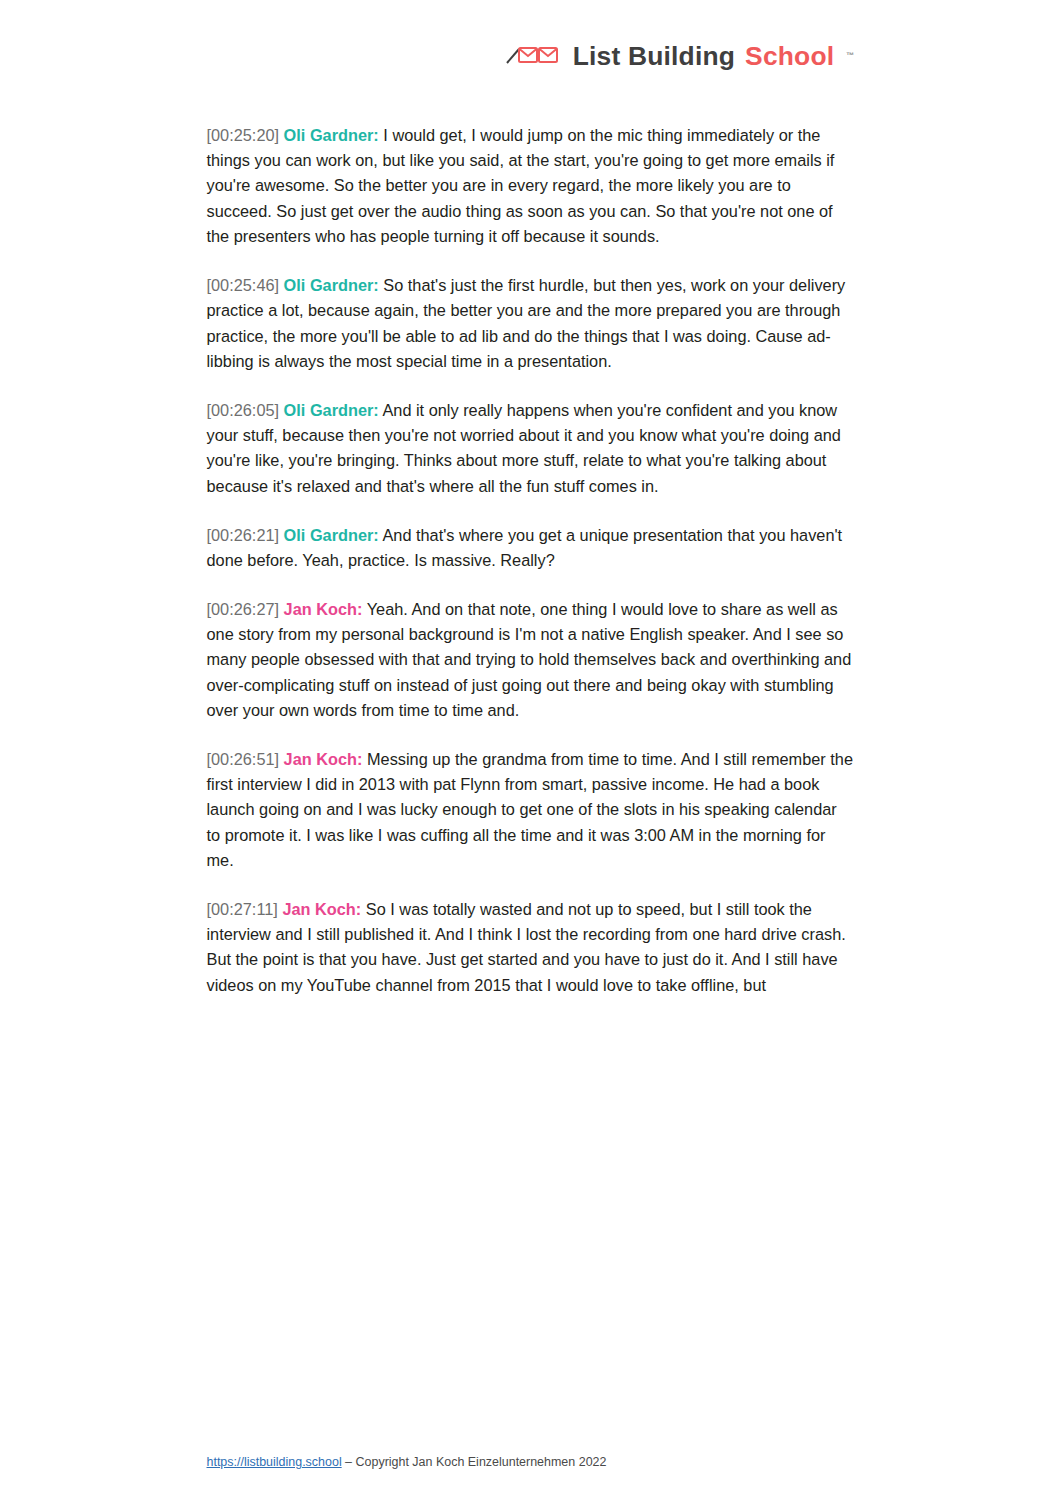List Building School™
[00:25:20] Oli Gardner: I would get, I would jump on the mic thing immediately or the things you can work on, but like you said, at the start, you're going to get more emails if you're awesome. So the better you are in every regard, the more likely you are to succeed. So just get over the audio thing as soon as you can. So that you're not one of the presenters who has people turning it off because it sounds.
[00:25:46] Oli Gardner: So that's just the first hurdle, but then yes, work on your delivery practice a lot, because again, the better you are and the more prepared you are through practice, the more you'll be able to ad lib and do the things that I was doing. Cause ad-libbing is always the most special time in a presentation.
[00:26:05] Oli Gardner: And it only really happens when you're confident and you know your stuff, because then you're not worried about it and you know what you're doing and you're like, you're bringing. Thinks about more stuff, relate to what you're talking about because it's relaxed and that's where all the fun stuff comes in.
[00:26:21] Oli Gardner: And that's where you get a unique presentation that you haven't done before. Yeah, practice. Is massive. Really?
[00:26:27] Jan Koch: Yeah. And on that note, one thing I would love to share as well as one story from my personal background is I'm not a native English speaker. And I see so many people obsessed with that and trying to hold themselves back and overthinking and over-complicating stuff on instead of just going out there and being okay with stumbling over your own words from time to time and.
[00:26:51] Jan Koch: Messing up the grandma from time to time. And I still remember the first interview I did in 2013 with pat Flynn from smart, passive income. He had a book launch going on and I was lucky enough to get one of the slots in his speaking calendar to promote it. I was like I was cuffing all the time and it was 3:00 AM in the morning for me.
[00:27:11] Jan Koch: So I was totally wasted and not up to speed, but I still took the interview and I still published it. And I think I lost the recording from one hard drive crash. But the point is that you have. Just get started and you have to just do it. And I still have videos on my YouTube channel from 2015 that I would love to take offline, but
https://listbuilding.school – Copyright Jan Koch Einzelunternehmen 2022